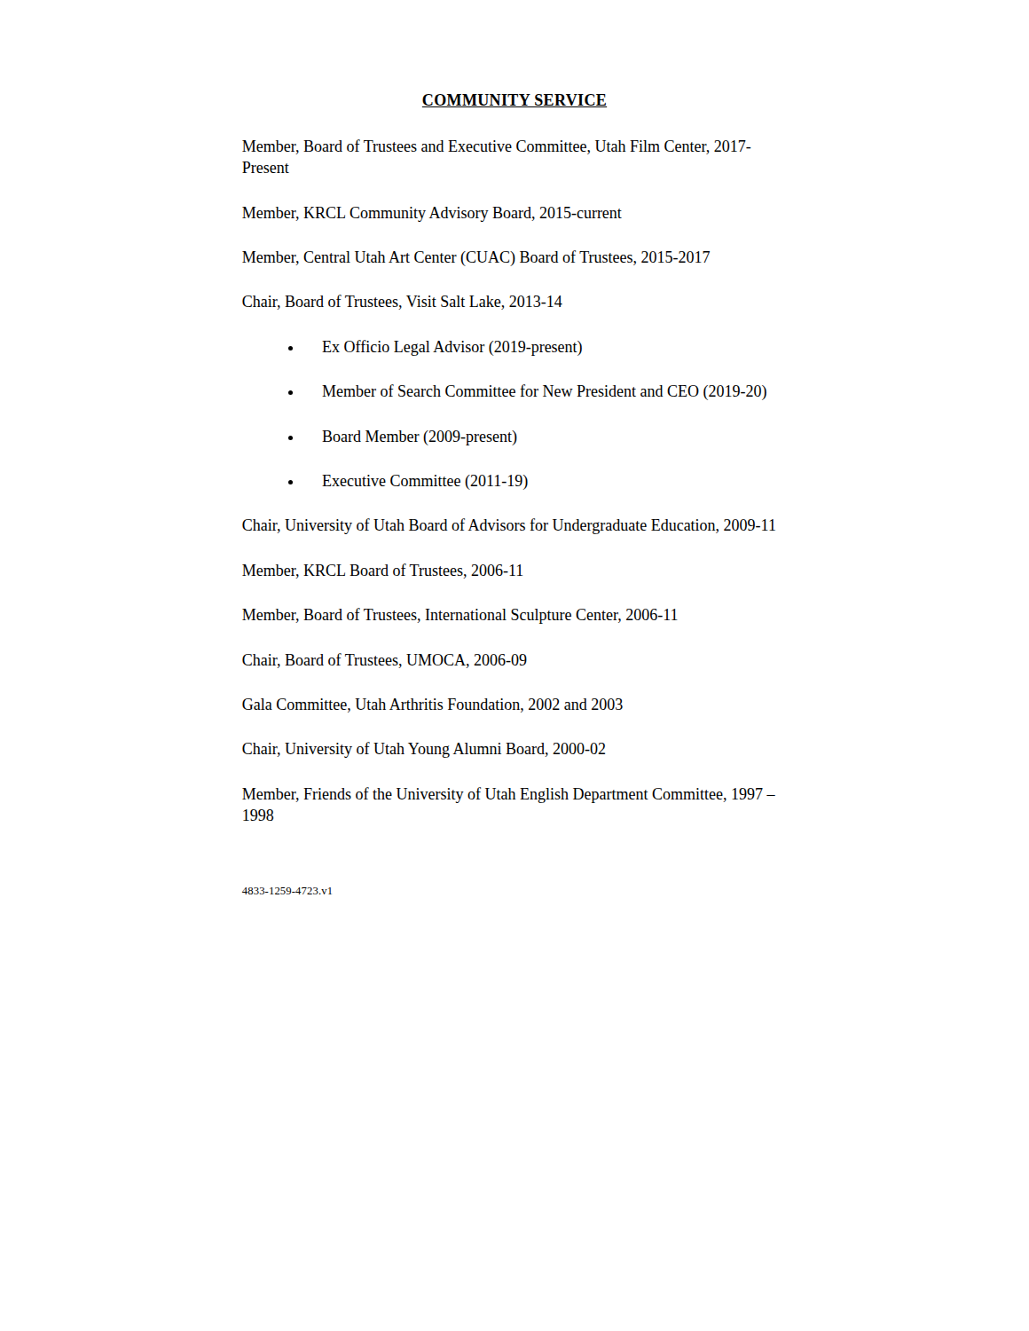COMMUNITY SERVICE
Member, Board of Trustees and Executive Committee, Utah Film Center, 2017-Present
Member, KRCL Community Advisory Board, 2015-current
Member, Central Utah Art Center (CUAC) Board of Trustees, 2015-2017
Chair, Board of Trustees, Visit Salt Lake, 2013-14
Ex Officio Legal Advisor (2019-present)
Member of Search Committee for New President and CEO (2019-20)
Board Member (2009-present)
Executive Committee (2011-19)
Chair, University of Utah Board of Advisors for Undergraduate Education, 2009-11
Member, KRCL Board of Trustees, 2006-11
Member, Board of Trustees, International Sculpture Center, 2006-11
Chair, Board of Trustees, UMOCA, 2006-09
Gala Committee, Utah Arthritis Foundation, 2002 and 2003
Chair, University of Utah Young Alumni Board, 2000-02
Member, Friends of the University of Utah English Department Committee, 1997 – 1998
4833-1259-4723.v1